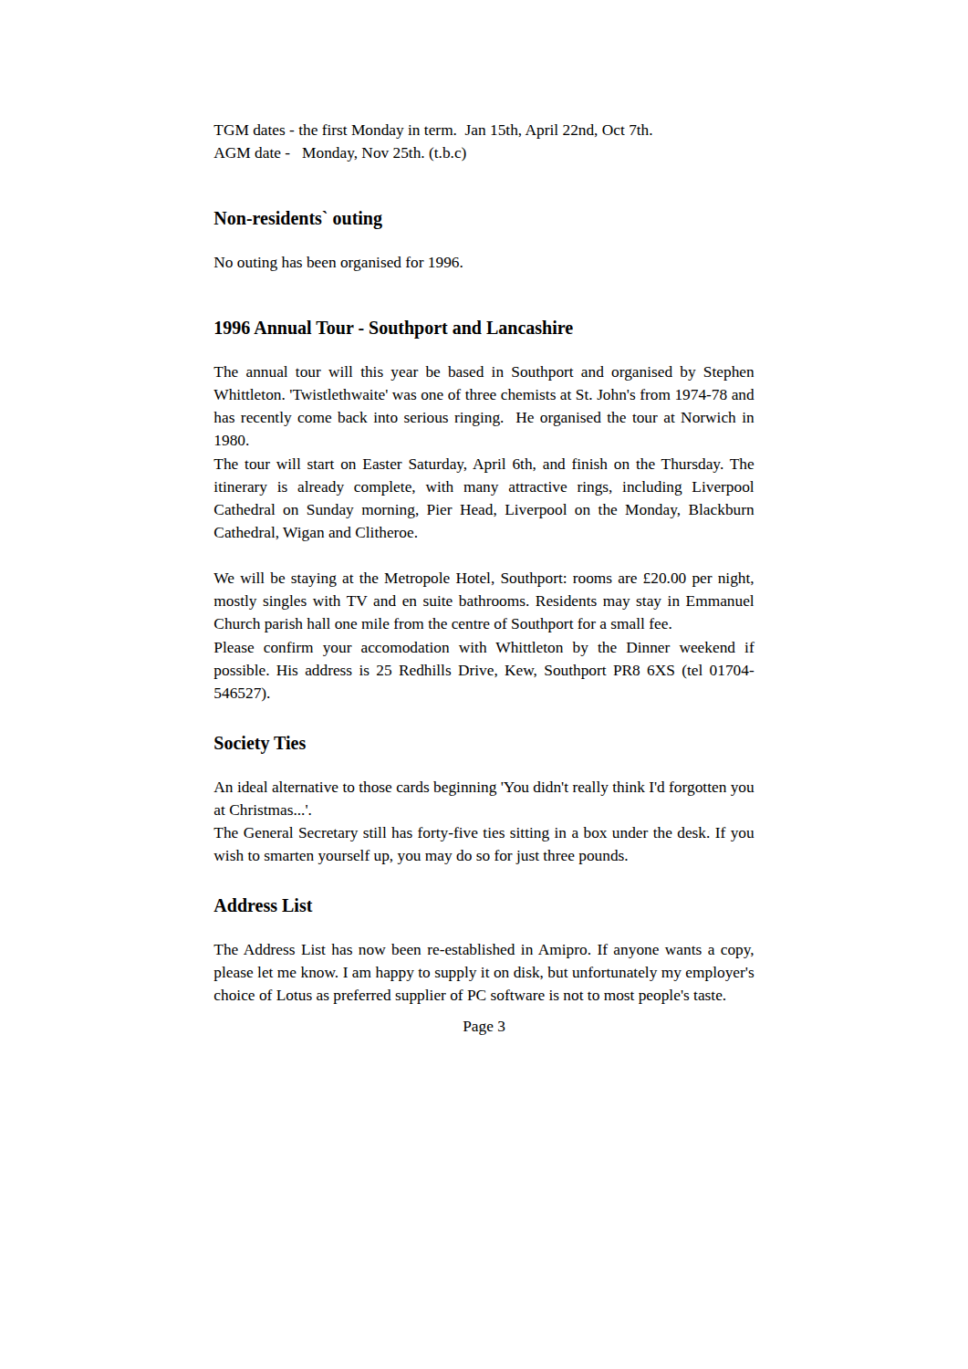TGM dates - the first Monday in term. Jan 15th, April 22nd, Oct 7th.
AGM date - Monday, Nov 25th. (t.b.c)
Non-residents` outing
No outing has been organised for 1996.
1996 Annual Tour - Southport and Lancashire
The annual tour will this year be based in Southport and organised by Stephen Whittleton. 'Twistlethwaite' was one of three chemists at St. John's from 1974-78 and has recently come back into serious ringing. He organised the tour at Norwich in 1980.
The tour will start on Easter Saturday, April 6th, and finish on the Thursday. The itinerary is already complete, with many attractive rings, including Liverpool Cathedral on Sunday morning, Pier Head, Liverpool on the Monday, Blackburn Cathedral, Wigan and Clitheroe.
We will be staying at the Metropole Hotel, Southport: rooms are £20.00 per night, mostly singles with TV and en suite bathrooms. Residents may stay in Emmanuel Church parish hall one mile from the centre of Southport for a small fee.
Please confirm your accomodation with Whittleton by the Dinner weekend if possible. His address is 25 Redhills Drive, Kew, Southport PR8 6XS (tel 01704-546527).
Society Ties
An ideal alternative to those cards beginning 'You didn't really think I'd forgotten you at Christmas...'.
The General Secretary still has forty-five ties sitting in a box under the desk. If you wish to smarten yourself up, you may do so for just three pounds.
Address List
The Address List has now been re-established in Amipro. If anyone wants a copy, please let me know. I am happy to supply it on disk, but unfortunately my employer's choice of Lotus as preferred supplier of PC software is not to most people's taste.
Page 3